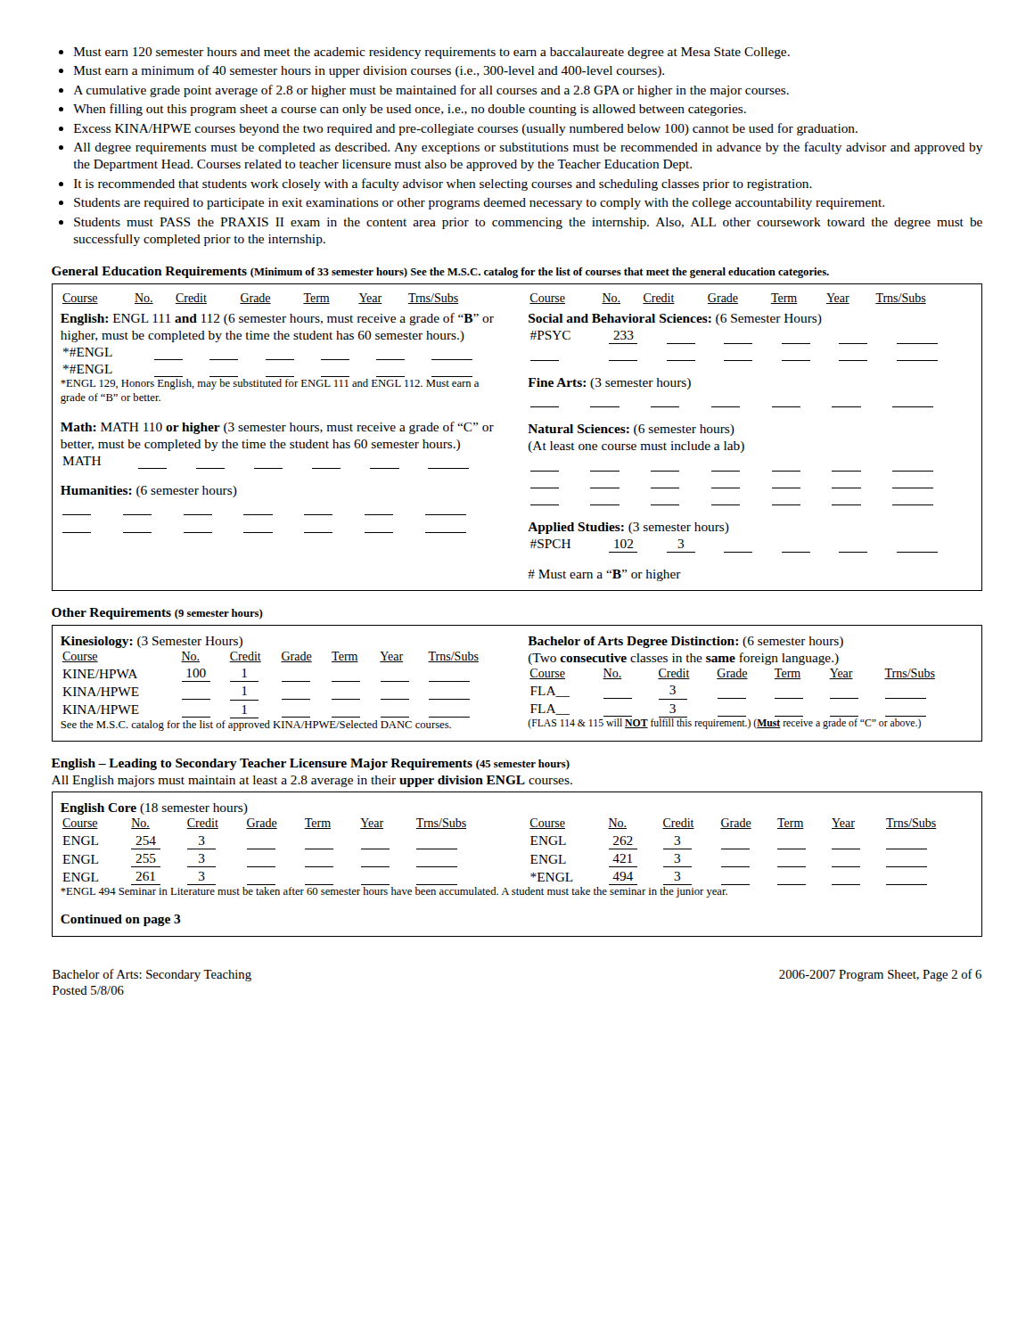Must earn 120 semester hours and meet the academic residency requirements to earn a baccalaureate degree at Mesa State College.
Must earn a minimum of 40 semester hours in upper division courses (i.e., 300-level and 400-level courses).
A cumulative grade point average of 2.8 or higher must be maintained for all courses and a 2.8 GPA or higher in the major courses.
When filling out this program sheet a course can only be used once, i.e., no double counting is allowed between categories.
Excess KINA/HPWE courses beyond the two required and pre-collegiate courses (usually numbered below 100) cannot be used for graduation.
All degree requirements must be completed as described. Any exceptions or substitutions must be recommended in advance by the faculty advisor and approved by the Department Head. Courses related to teacher licensure must also be approved by the Teacher Education Dept.
It is recommended that students work closely with a faculty advisor when selecting courses and scheduling classes prior to registration.
Students are required to participate in exit examinations or other programs deemed necessary to comply with the college accountability requirement.
Students must PASS the PRAXIS II exam in the content area prior to commencing the internship. Also, ALL other coursework toward the degree must be successfully completed prior to the internship.
General Education Requirements (Minimum of 33 semester hours) See the M.S.C. catalog for the list of courses that meet the general education categories.
| / Course / No. / Credit / Grade / Term / Year / Trns/Subs / English: ENGL 111 and 112 (6 semester hours, must receive a grade of “ B ” or higher, must be completed by the time the student has 60 semester hours.) / *#ENGL / / / / / / / / *#ENGL / / / / / / / *ENGL 129, Honors English, may be substituted for ENGL 111 and ENGL 112. Must earn a grade of “B” or better. Math: MATH 110 or higher (3 semester hours, must receive a grade of “C” or better, must be completed by the time the student has 60 semester hours.) / MATH / / / / / / / Humanities: (6 semester hours) | / Course / No. / Credit / Grade / Term / Year / Trns/Subs / Social and Behavioral Sciences: (6 Semester Hours) / #PSYC / 233 / / / / / / Fine Arts: (3 semester hours) Natural Sciences: (6 semester hours) (At least one course must include a lab) Applied Studies: (3 semester hours) / #SPCH / 102 / 3 / / / / / # Must earn a “ B ” or higher |
Other Requirements (9 semester hours)
| Kinesiology: (3 Semester Hours) / Course / No. / Credit / Grade / Term / Year / Trns/Subs / / KINE/HPWA / 100 / 1 / / / / / / KINA/HPWE / / 1 / / / / / / KINA/HPWE / / 1 / / / / / See the M.S.C. catalog for the list of approved KINA/HPWE/Selected DANC courses. | Bachelor of Arts Degree Distinction: (6 semester hours) (Two consecutive classes in the same foreign language.) / Course / No. / Credit / Grade / Term / Year / Trns/Subs / / FLA__ / / 3 / / / / / / FLA__ / / 3 / / / / / (FLAS 114 & 115 will NOT fulfill this requirement.) ( Must receive a grade of “C” or above.) |
English – Leading to Secondary Teacher Licensure Major Requirements (45 semester hours)
All English majors must maintain at least a 2.8 average in their upper division ENGL courses.
English Core (18 semester hours)
| / Course / No. / Credit / Grade / Term / Year / Trns/Subs / / ENGL / 254 / 3 / / / / / / ENGL / 255 / 3 / / / / / / ENGL / 261 / 3 / / / / / | / Course / No. / Credit / Grade / Term / Year / Trns/Subs / / ENGL / 262 / 3 / / / / / / ENGL / 421 / 3 / / / / / / *ENGL / 494 / 3 / / / / / |
*ENGL 494 Seminar in Literature must be taken after 60 semester hours have been accumulated. A student must take the seminar in the junior year.
Continued on page 3
| Bachelor of Arts: Secondary Teaching Posted 5/8/06 | 2006-2007 Program Sheet, Page 2 of 6 |